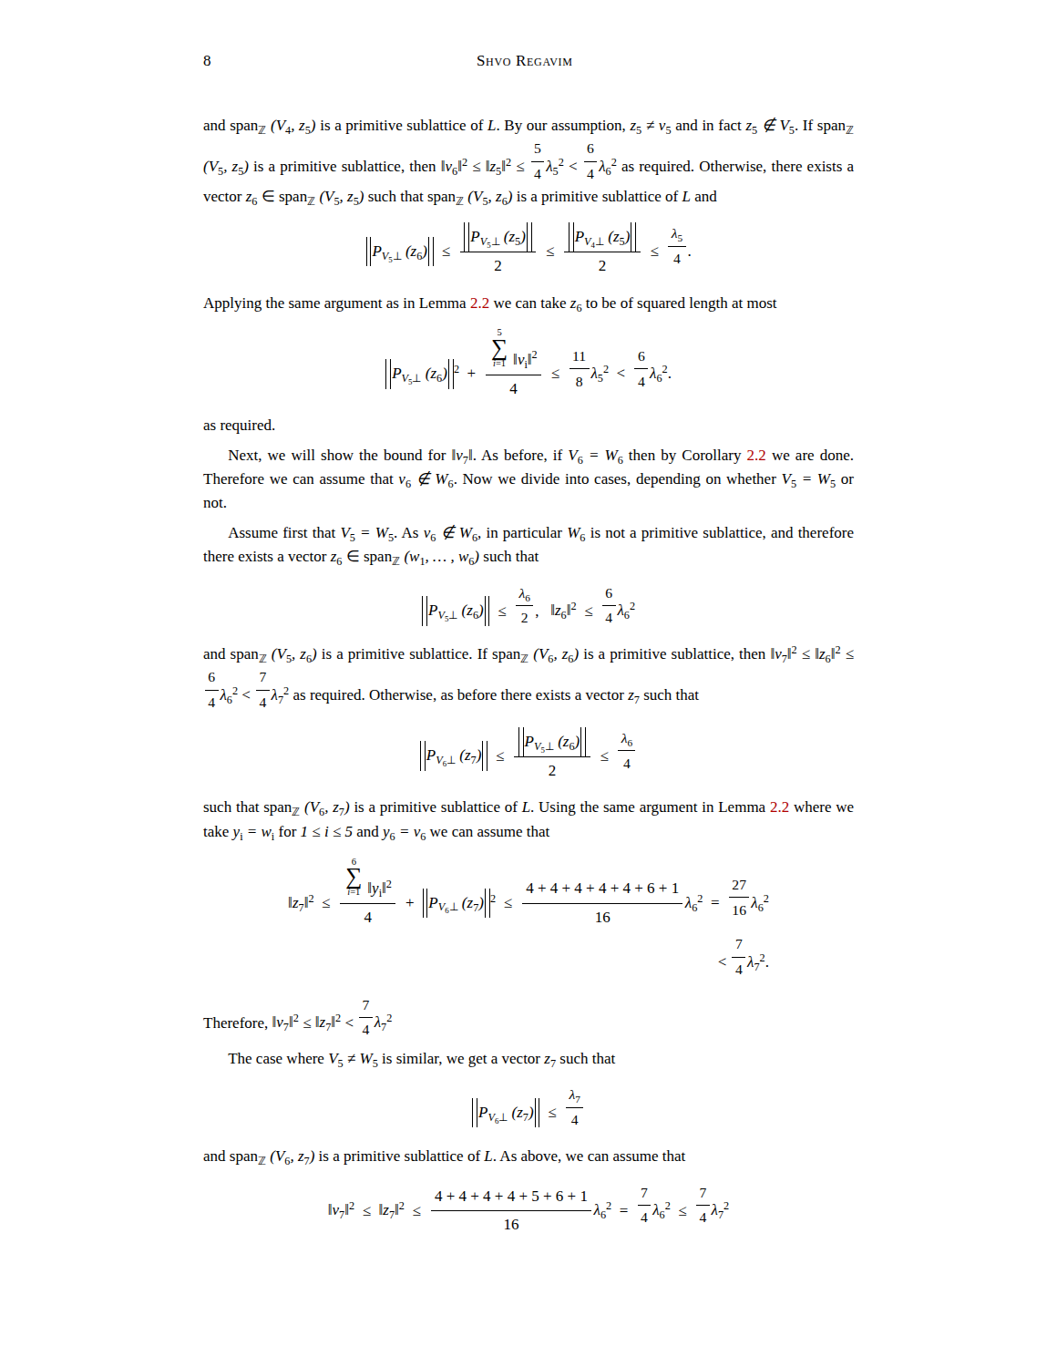8 Shvo Regavim
and spanℤ (V4, z5) is a primitive sublattice of L. By our assumption, z5 ≠ v5 and in fact z5 ∉ V5. If spanℤ (V5, z5) is a primitive sublattice, then v62 ≤ z52 ≤ 54 λ52 < 64 λ62 as required. Otherwise, there exists a vector z6 ∈ spanℤ (V5, z5) such that spanℤ (V5, z6) is a primitive sublattice of L and
PV5⊥ (z6) ≤ PV5⊥ (z5) 2 ≤ PV4⊥ (z5) 2 ≤ λ54.
Applying the same argument as in Lemma 2.2 we can take z6 to be of squared length at most
PV5⊥ (z6)2 + 5∑i=1 vi24 ≤ 118 λ52 < 64 λ62.
as required.
Next, we will show the bound for v7. As before, if V6 = W6 then by Corollary 2.2 we are done. Therefore we can assume that v6 ∉ W6. Now we divide into cases, depending on whether V5 = W5 or not.
Assume first that V5 = W5. As v6 ∉ W6, in particular W6 is not a primitive sublattice, and therefore there exists a vector z6 ∈ spanℤ (w1, … , w6) such that
PV5⊥ (z6) ≤ λ62, z62 ≤ 64 λ62
and spanℤ (V5, z6) is a primitive sublattice. If spanℤ (V6, z6) is a primitive sublattice, then v72 ≤ z62 ≤ 64 λ62 < 74 λ72 as required. Otherwise, as before there exists a vector z7 such that
PV6⊥ (z7) ≤ PV5⊥ (z6) 2 ≤ λ64
such that spanℤ (V6, z7) is a primitive sublattice of L. Using the same argument in Lemma 2.2 where we take yi = wi for 1 ≤ i ≤ 5 and y6 = v6 we can assume that
z72 ≤ 6∑i=1 yi24 + PV6⊥ (z7)2 ≤ 4 + 4 + 4 + 4 + 4 + 6 + 116 λ62 = 2716 λ62 < 74 λ72.
Therefore, v72 ≤ z72 < 74 λ72
The case where V5 ≠ W5 is similar, we get a vector z7 such that
PV6⊥ (z7) ≤ λ74
and spanℤ (V6, z7) is a primitive sublattice of L. As above, we can assume that
v72 ≤ z72 ≤ 4 + 4 + 4 + 4 + 5 + 6 + 116 λ62 = 74 λ62 ≤ 74 λ72